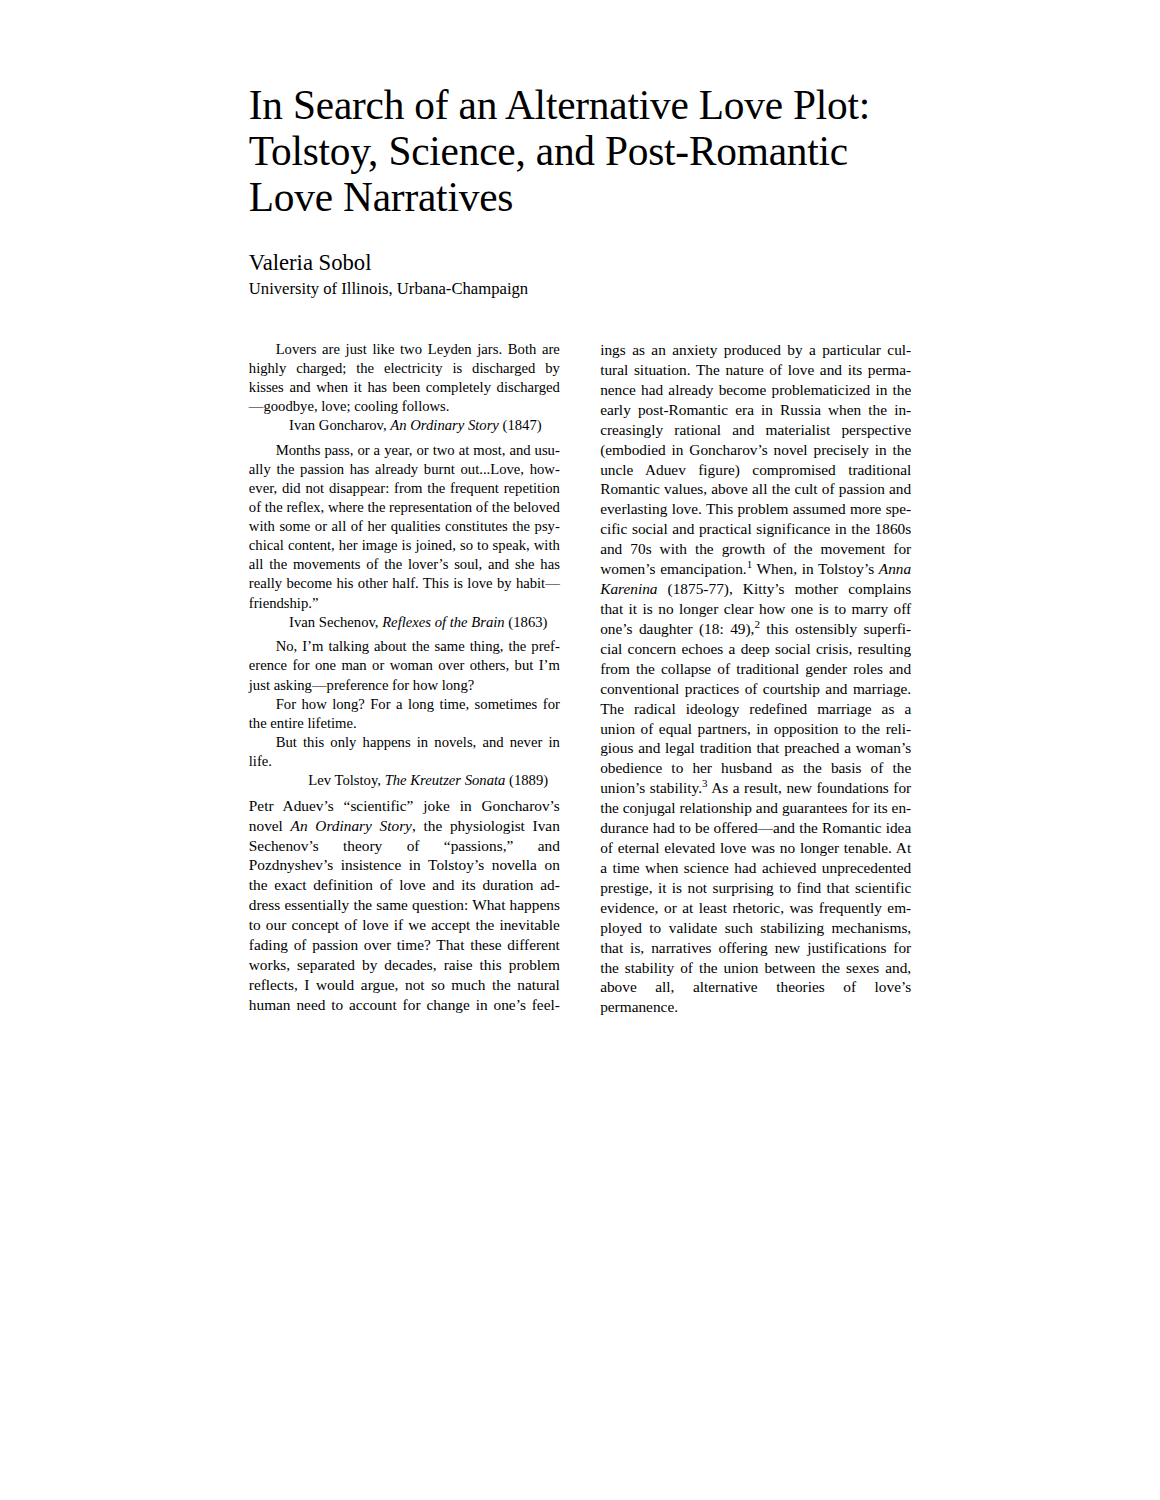In Search of an Alternative Love Plot: Tolstoy, Science, and Post-Romantic Love Narratives
Valeria Sobol
University of Illinois, Urbana-Champaign
Lovers are just like two Leyden jars. Both are highly charged; the electricity is discharged by kisses and when it has been completely discharged—goodbye, love; cooling follows.
Ivan Goncharov, An Ordinary Story (1847)
Months pass, or a year, or two at most, and usually the passion has already burnt out...Love, however, did not disappear: from the frequent repetition of the reflex, where the representation of the beloved with some or all of her qualities constitutes the psychical content, her image is joined, so to speak, with all the movements of the lover’s soul, and she has really become his other half. This is love by habit—friendship.”
Ivan Sechenov, Reflexes of the Brain (1863)
No, I’m talking about the same thing, the preference for one man or woman over others, but I’m just asking—preference for how long?
For how long? For a long time, sometimes for the entire lifetime.
But this only happens in novels, and never in life.
Lev Tolstoy, The Kreutzer Sonata (1889)
Petr Aduev’s “scientific” joke in Goncharov’s novel An Ordinary Story, the physiologist Ivan Sechenov’s theory of “passions,” and Pozdnyshev’s insistence in Tolstoy’s novella on the exact definition of love and its duration address essentially the same question: What happens to our concept of love if we accept the inevitable fading of passion over time? That these different works, separated by decades, raise this problem reflects, I would argue, not so much the natural human need to account for change in one’s feelings as an anxiety produced by a particular cultural situation. The nature of love and its permanence had already become problematicized in the early post-Romantic era in Russia when the increasingly rational and materialist perspective (embodied in Goncharov’s novel precisely in the uncle Aduev figure) compromised traditional Romantic values, above all the cult of passion and everlasting love. This problem assumed more specific social and practical significance in the 1860s and 70s with the growth of the movement for women’s emancipation.1 When, in Tolstoy’s Anna Karenina (1875-77), Kitty’s mother complains that it is no longer clear how one is to marry off one’s daughter (18: 49),2 this ostensibly superficial concern echoes a deep social crisis, resulting from the collapse of traditional gender roles and conventional practices of courtship and marriage. The radical ideology redefined marriage as a union of equal partners, in opposition to the religious and legal tradition that preached a woman’s obedience to her husband as the basis of the union’s stability.3 As a result, new foundations for the conjugal relationship and guarantees for its endurance had to be offered—and the Romantic idea of eternal elevated love was no longer tenable. At a time when science had achieved unprecedented prestige, it is not surprising to find that scientific evidence, or at least rhetoric, was frequently employed to validate such stabilizing mechanisms, that is, narratives offering new justifications for the stability of the union between the sexes and, above all, alternative theories of love’s permanence.